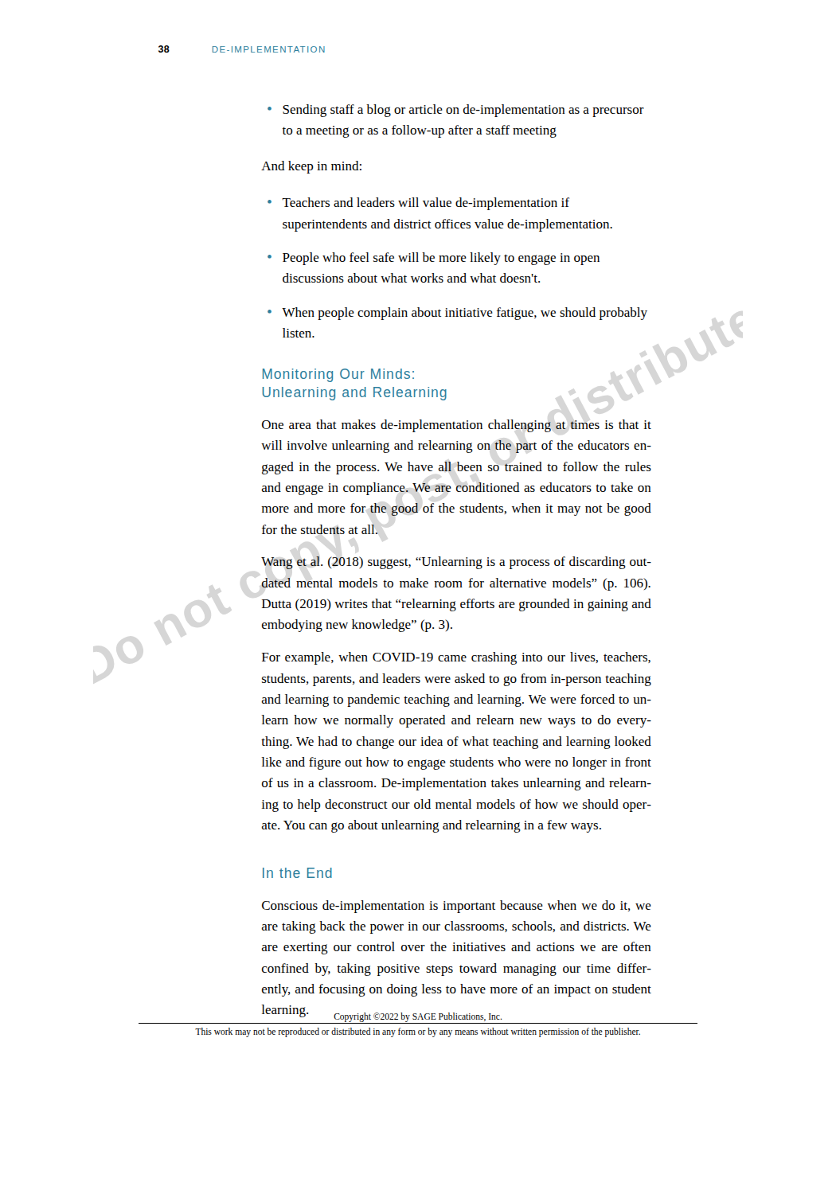38 De-implementation
Do not copy, post, or distribute
Sending staff a blog or article on de-implementation as a precursor to a meeting or as a follow-up after a staff meeting
And keep in mind:
Teachers and leaders will value de-implementation if superintendents and district offices value de-implementation.
People who feel safe will be more likely to engage in open discussions about what works and what doesn't.
When people complain about initiative fatigue, we should probably listen.
Monitoring Our Minds:
Unlearning and Relearning
One area that makes de-implementation challenging at times is that it will involve unlearning and relearning on the part of the educators engaged in the process. We have all been so trained to follow the rules and engage in compliance. We are conditioned as educators to take on more and more for the good of the students, when it may not be good for the students at all.
Wang et al. (2018) suggest, “Unlearning is a process of discarding outdated mental models to make room for alternative models” (p. 106). Dutta (2019) writes that “relearning efforts are grounded in gaining and embodying new knowledge” (p. 3).
For example, when COVID-19 came crashing into our lives, teachers, students, parents, and leaders were asked to go from in-person teaching and learning to pandemic teaching and learning. We were forced to unlearn how we normally operated and relearn new ways to do everything. We had to change our idea of what teaching and learning looked like and figure out how to engage students who were no longer in front of us in a classroom. De-implementation takes unlearning and relearning to help deconstruct our old mental models of how we should operate. You can go about unlearning and relearning in a few ways.
In the End
Conscious de-implementation is important because when we do it, we are taking back the power in our classrooms, schools, and districts. We are exerting our control over the initiatives and actions we are often confined by, taking positive steps toward managing our time differently, and focusing on doing less to have more of an impact on student learning.
Copyright ©2022 by SAGE Publications, Inc.
This work may not be reproduced or distributed in any form or by any means without written permission of the publisher.